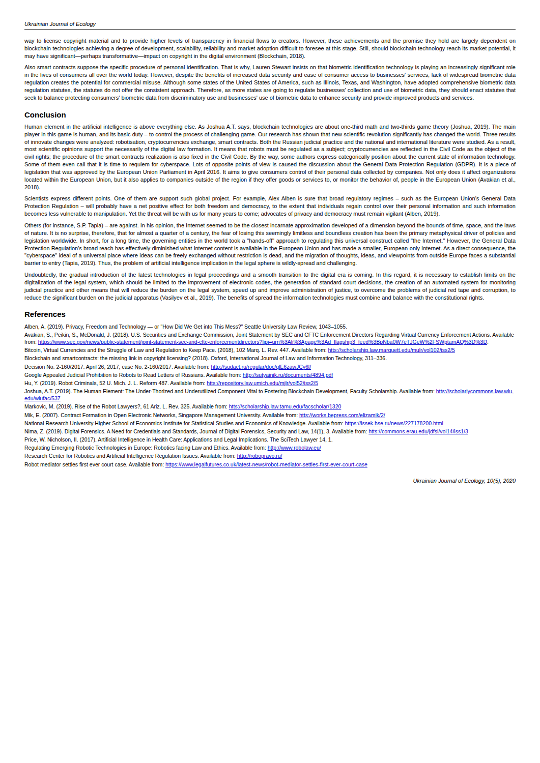Ukrainian Journal of Ecology
way to license copyright material and to provide higher levels of transparency in financial flows to creators. However, these achievements and the promise they hold are largely dependent on blockchain technologies achieving a degree of development, scalability, reliability and market adoption difficult to foresee at this stage. Still, should blockchain technology reach its market potential, it may have significant—perhaps transformative—impact on copyright in the digital environment (Blockchain, 2018).
Also smart contracts suppose the specific procedure of personal identification. That is why, Lauren Stewart insists on that biometric identification technology is playing an increasingly significant role in the lives of consumers all over the world today. However, despite the benefits of increased data security and ease of consumer access to businesses' services, lack of widespread biometric data regulation creates the potential for commercial misuse. Although some states of the United States of America, such as Illinois, Texas, and Washington, have adopted comprehensive biometric data regulation statutes, the statutes do not offer the consistent approach. Therefore, as more states are going to regulate businesses' collection and use of biometric data, they should enact statutes that seek to balance protecting consumers' biometric data from discriminatory use and businesses' use of biometric data to enhance security and provide improved products and services.
Conclusion
Human element in the artificial intelligence is above everything else. As Joshua A.T. says, blockchain technologies are about one-third math and two-thirds game theory (Joshua, 2019). The main player in this game is human, and its basic duty – to control the process of challenging game. Our research has shown that new scientific revolution significantly has changed the world. Three results of innovate changes were analyzed: robotisation, cryptocurrencies exchange, smart contracts. Both the Russian judicial practice and the national and international literature were studied. As a result, most scientific opinions support the necessarily of the digital law formation. It means that robots must be regulated as a subject; cryptocurrencies are reflected in the Civil Code as the object of the civil rights; the procedure of the smart contracts realization is also fixed in the Civil Code. By the way, some authors express categorically position about the current state of information technology. Some of them even call that it is time to requiem for cyberspace. Lots of opposite points of view is caused the discussion about the General Data Protection Regulation (GDPR). It is a piece of legislation that was approved by the European Union Parliament in April 2016. It aims to give consumers control of their personal data collected by companies. Not only does it affect organizations located within the European Union, but it also applies to companies outside of the region if they offer goods or services to, or monitor the behavior of, people in the European Union (Avakian et al., 2018).
Scientists express different points. One of them are support such global project. For example, Alex Alben is sure that broad regulatory regimes – such as the European Union's General Data Protection Regulation – will probably have a net positive effect for both freedom and democracy, to the extent that individuals regain control over their personal information and such information becomes less vulnerable to manipulation. Yet the threat will be with us for many years to come; advocates of privacy and democracy must remain vigilant (Alben, 2019).
Others (for instance, S.P. Tapia) – are against. In his opinion, the Internet seemed to be the closest incarnate approximation developed of a dimension beyond the bounds of time, space, and the laws of nature. It is no surprise, therefore, that for almost a quarter of a century, the fear of losing this seemingly limitless and boundless creation has been the primary metaphysical driver of policies and legislation worldwide. In short, for a long time, the governing entities in the world took a "hands-off" approach to regulating this universal construct called "the Internet." However, the General Data Protection Regulation's broad reach has effectively diminished what Internet content is available in the European Union and has made a smaller, European-only Internet. As a direct consequence, the "cyberspace" ideal of a universal place where ideas can be freely exchanged without restriction is dead, and the migration of thoughts, ideas, and viewpoints from outside Europe faces a substantial barrier to entry (Tapia, 2019). Thus, the problem of artificial intelligence implication in the legal sphere is wildly-spread and challenging.
Undoubtedly, the gradual introduction of the latest technologies in legal proceedings and a smooth transition to the digital era is coming. In this regard, it is necessary to establish limits on the digitalization of the legal system, which should be limited to the improvement of electronic codes, the generation of standard court decisions, the creation of an automated system for monitoring judicial practice and other means that will reduce the burden on the legal system, speed up and improve administration of justice, to overcome the problems of judicial red tape and corruption, to reduce the significant burden on the judicial apparatus (Vasilyev et al., 2019). The benefits of spread the information technologies must combine and balance with the constitutional rights.
References
Alben, A. (2019). Privacy, Freedom and Technology — or "How Did We Get into This Mess?" Seattle University Law Review, 1043–1055.
Avakian, S., Peikin, S., McDonald, J. (2018). U.S. Securities and Exchange Commission, Joint Statement by SEC and CFTC Enforcement Directors Regarding Virtual Currency Enforcement Actions. Available from: https://www.sec.gov/news/public-statement/joint-statement-sec-and-cftc-enforcementdirectors?lipi=urn%3Ali%3Apage%3Ad_flagship3_feed%3BpNba0W7eTJGeW%2FSWptamAQ%3D%3D.
Bitcoin, Virtual Currencies and the Struggle of Law and Regulation to Keep Pace. (2018), 102 Marq. L. Rev. 447. Available from: htts://scholarship.law.marquett.edu/mulr/vol102/iss2/5
Blockchain and smartcontracts: the missing link in copyright licensing? (2018). Oxford, International Journal of Law and Information Technology, 311–336.
Decision No. 2-160/2017. April 26, 2017, case No. 2-160/2017. Available from: http://sudact.ru/regular/doc/qlE6zawJCy6l/
Google Appealed Judicial Prohibition to Robots to Read Letters of Russians. Available from: http://sutyajnik.ru/documents/4894.pdf
Hu, Y. (2019). Robot Criminals, 52 U. Mich. J. L. Reform 487. Available from: htts://repository.law.umich.edu/mjlr/vol52/iss2/5
Joshua, A.T. (2019). The Human Element: The Under-Thorized and Underutilized Component Vital to Fostering Blockchain Development, Faculty Scholarship. Available from: htts://scholarlycommons.law.wlu.edu/wlufac/537
Markovic, M. (2019). Rise of the Robot Lawyers?, 61 Ariz. L. Rev. 325. Available from: htts://scholarship.law.tamu.edu/facscholar/1320
Mik, E. (2007). Contract Formation in Open Electronic Networks, Singapore Management University. Available from: htts://works.bepress.com/elizamik/2/
National Research University Higher School of Economics Institute for Statistical Studies and Economics of Knowledge. Available from: https://issek.hse.ru/news/227178200.html
Nima, Z. (2019). Digital Forensics. A Need for Credentials and Standards, Journal of Digital Forensics, Security and Law, 14(1), 3. Available from: htts://commons.erau.edu/jdfsl/vol14/iss1/3
Price, W. Nicholson, II. (2017). Artificial Intelligence in Health Care: Applications and Legal Implications. The SciTech Lawyer 14, 1.
Regulating Emerging Robotic Technologies in Europe: Robotics facing Law and Ethics. Available from: http://www.robolaw.eu/
Research Center for Robotics and Artificial Intelligence Regulation Issues. Available from: http://robopravo.ru/
Robot mediator settles first ever court case. Available from: https://www.legalfutures.co.uk/latest-news/robot-mediator-settles-first-ever-court-case
Ukrainian Journal of Ecology, 10(5), 2020